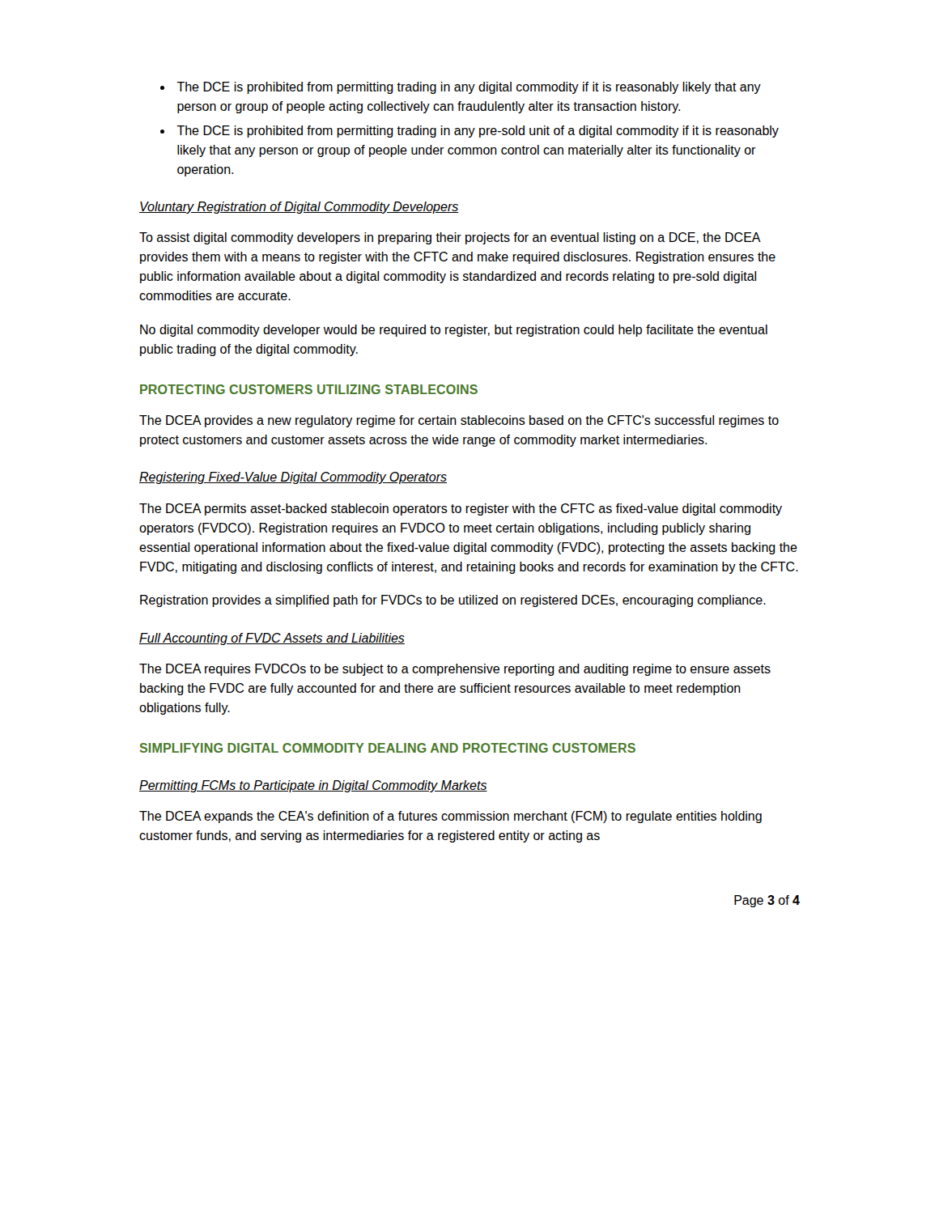The DCE is prohibited from permitting trading in any digital commodity if it is reasonably likely that any person or group of people acting collectively can fraudulently alter its transaction history.
The DCE is prohibited from permitting trading in any pre-sold unit of a digital commodity if it is reasonably likely that any person or group of people under common control can materially alter its functionality or operation.
Voluntary Registration of Digital Commodity Developers
To assist digital commodity developers in preparing their projects for an eventual listing on a DCE, the DCEA provides them with a means to register with the CFTC and make required disclosures. Registration ensures the public information available about a digital commodity is standardized and records relating to pre-sold digital commodities are accurate.
No digital commodity developer would be required to register, but registration could help facilitate the eventual public trading of the digital commodity.
Protecting Customers Utilizing Stablecoins
The DCEA provides a new regulatory regime for certain stablecoins based on the CFTC's successful regimes to protect customers and customer assets across the wide range of commodity market intermediaries.
Registering Fixed-Value Digital Commodity Operators
The DCEA permits asset-backed stablecoin operators to register with the CFTC as fixed-value digital commodity operators (FVDCO). Registration requires an FVDCO to meet certain obligations, including publicly sharing essential operational information about the fixed-value digital commodity (FVDC), protecting the assets backing the FVDC, mitigating and disclosing conflicts of interest, and retaining books and records for examination by the CFTC.
Registration provides a simplified path for FVDCs to be utilized on registered DCEs, encouraging compliance.
Full Accounting of FVDC Assets and Liabilities
The DCEA requires FVDCOs to be subject to a comprehensive reporting and auditing regime to ensure assets backing the FVDC are fully accounted for and there are sufficient resources available to meet redemption obligations fully.
Simplifying Digital Commodity Dealing and Protecting Customers
Permitting FCMs to Participate in Digital Commodity Markets
The DCEA expands the CEA's definition of a futures commission merchant (FCM) to regulate entities holding customer funds, and serving as intermediaries for a registered entity or acting as
Page 3 of 4